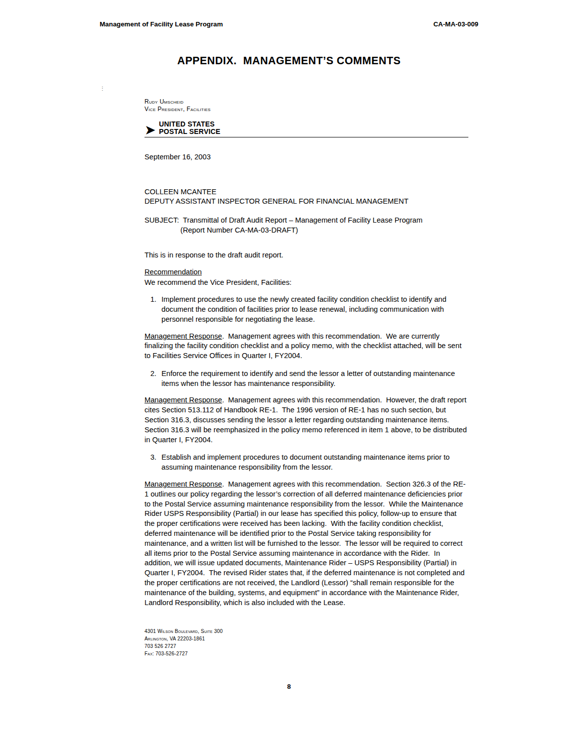Management of Facility Lease Program CA-MA-03-009
APPENDIX. MANAGEMENT’S COMMENTS
⋮
Rudy Umscheid
Vice President, Facilities
➤ UNITED STATES
POSTAL SERVICE
September 16, 2003
COLLEEN MCANTEE
DEPUTY ASSISTANT INSPECTOR GENERAL FOR FINANCIAL MANAGEMENT
SUBJECT: Transmittal of Draft Audit Report – Management of Facility Lease Program (Report Number CA-MA-03-DRAFT)
This is in response to the draft audit report.
Recommendation
We recommend the Vice President, Facilities:
Implement procedures to use the newly created facility condition checklist to identify and document the condition of facilities prior to lease renewal, including communication with personnel responsible for negotiating the lease.
Management Response. Management agrees with this recommendation. We are currently finalizing the facility condition checklist and a policy memo, with the checklist attached, will be sent to Facilities Service Offices in Quarter I, FY2004.
Enforce the requirement to identify and send the lessor a letter of outstanding maintenance items when the lessor has maintenance responsibility.
Management Response. Management agrees with this recommendation. However, the draft report cites Section 513.112 of Handbook RE-1. The 1996 version of RE-1 has no such section, but Section 316.3, discusses sending the lessor a letter regarding outstanding maintenance items. Section 316.3 will be reemphasized in the policy memo referenced in item 1 above, to be distributed in Quarter I, FY2004.
Establish and implement procedures to document outstanding maintenance items prior to assuming maintenance responsibility from the lessor.
Management Response. Management agrees with this recommendation. Section 326.3 of the RE-1 outlines our policy regarding the lessor’s correction of all deferred maintenance deficiencies prior to the Postal Service assuming maintenance responsibility from the lessor. While the Maintenance Rider USPS Responsibility (Partial) in our lease has specified this policy, follow-up to ensure that the proper certifications were received has been lacking. With the facility condition checklist, deferred maintenance will be identified prior to the Postal Service taking responsibility for maintenance, and a written list will be furnished to the lessor. The lessor will be required to correct all items prior to the Postal Service assuming maintenance in accordance with the Rider. In addition, we will issue updated documents, Maintenance Rider – USPS Responsibility (Partial) in Quarter I, FY2004. The revised Rider states that, if the deferred maintenance is not completed and the proper certifications are not received, the Landlord (Lessor) “shall remain responsible for the maintenance of the building, systems, and equipment” in accordance with the Maintenance Rider, Landlord Responsibility, which is also included with the Lease.
4301 Wilson Boulevard, Suite 300
Arlington, VA 22203-1861
703 526 2727
Fax: 703-526-2727
8